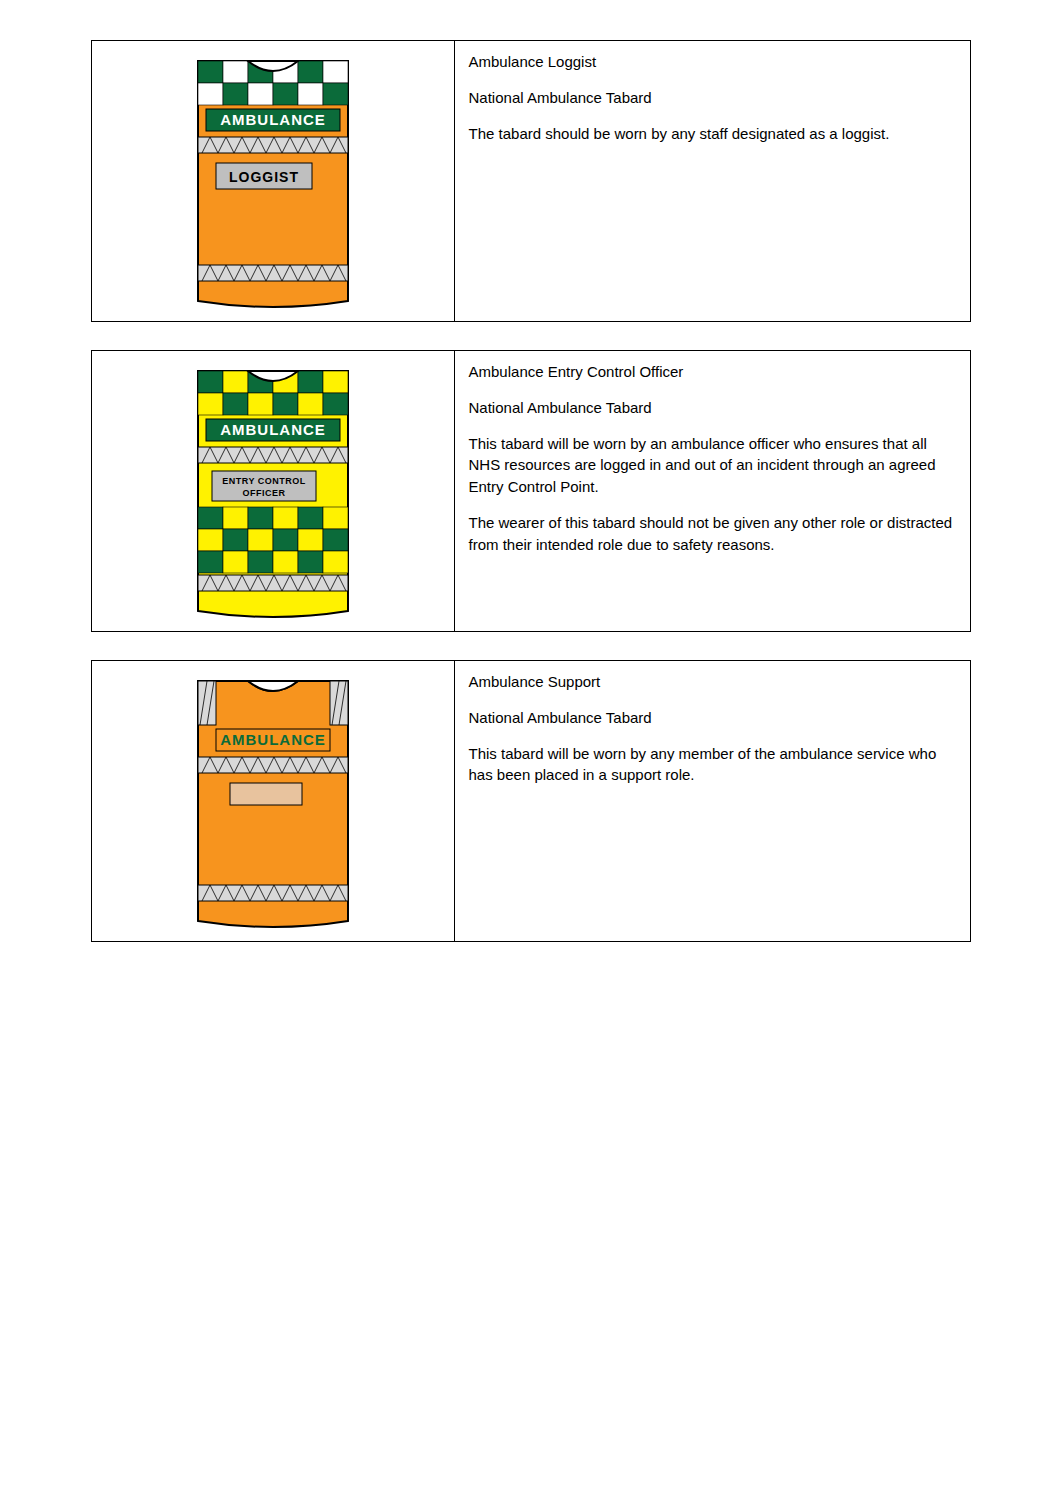| AMBULANCE LOGGIST | Ambulance Loggist National Ambulance Tabard The tabard should be worn by any staff designated as a loggist. |
| AMBULANCE ENTRY CONTROL OFFICER | Ambulance Entry Control Officer National Ambulance Tabard This tabard will be worn by an ambulance officer who ensures that all NHS resources are logged in and out of an incident through an agreed Entry Control Point. The wearer of this tabard should not be given any other role or distracted from their intended role due to safety reasons. |
| AMBULANCE | Ambulance Support National Ambulance Tabard This tabard will be worn by any member of the ambulance service who has been placed in a support role. |